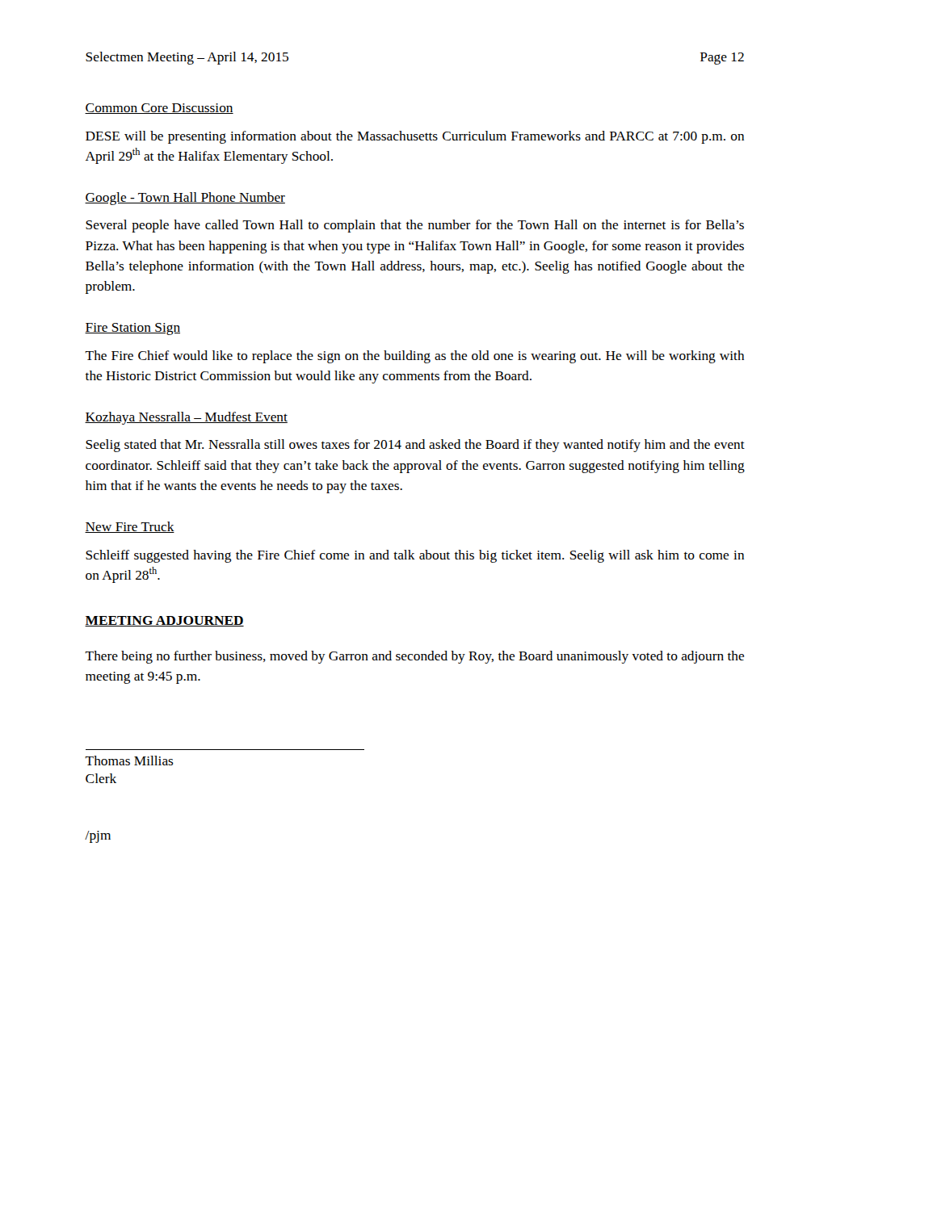Selectmen Meeting – April 14, 2015 Page 12
Common Core Discussion
DESE will be presenting information about the Massachusetts Curriculum Frameworks and PARCC at 7:00 p.m. on April 29th at the Halifax Elementary School.
Google - Town Hall Phone Number
Several people have called Town Hall to complain that the number for the Town Hall on the internet is for Bella’s Pizza. What has been happening is that when you type in “Halifax Town Hall” in Google, for some reason it provides Bella’s telephone information (with the Town Hall address, hours, map, etc.). Seelig has notified Google about the problem.
Fire Station Sign
The Fire Chief would like to replace the sign on the building as the old one is wearing out. He will be working with the Historic District Commission but would like any comments from the Board.
Kozhaya Nessralla – Mudfest Event
Seelig stated that Mr. Nessralla still owes taxes for 2014 and asked the Board if they wanted notify him and the event coordinator. Schleiff said that they can’t take back the approval of the events. Garron suggested notifying him telling him that if he wants the events he needs to pay the taxes.
New Fire Truck
Schleiff suggested having the Fire Chief come in and talk about this big ticket item. Seelig will ask him to come in on April 28th.
MEETING ADJOURNED
There being no further business, moved by Garron and seconded by Roy, the Board unanimously voted to adjourn the meeting at 9:45 p.m.
Thomas Millias
Clerk
/pjm